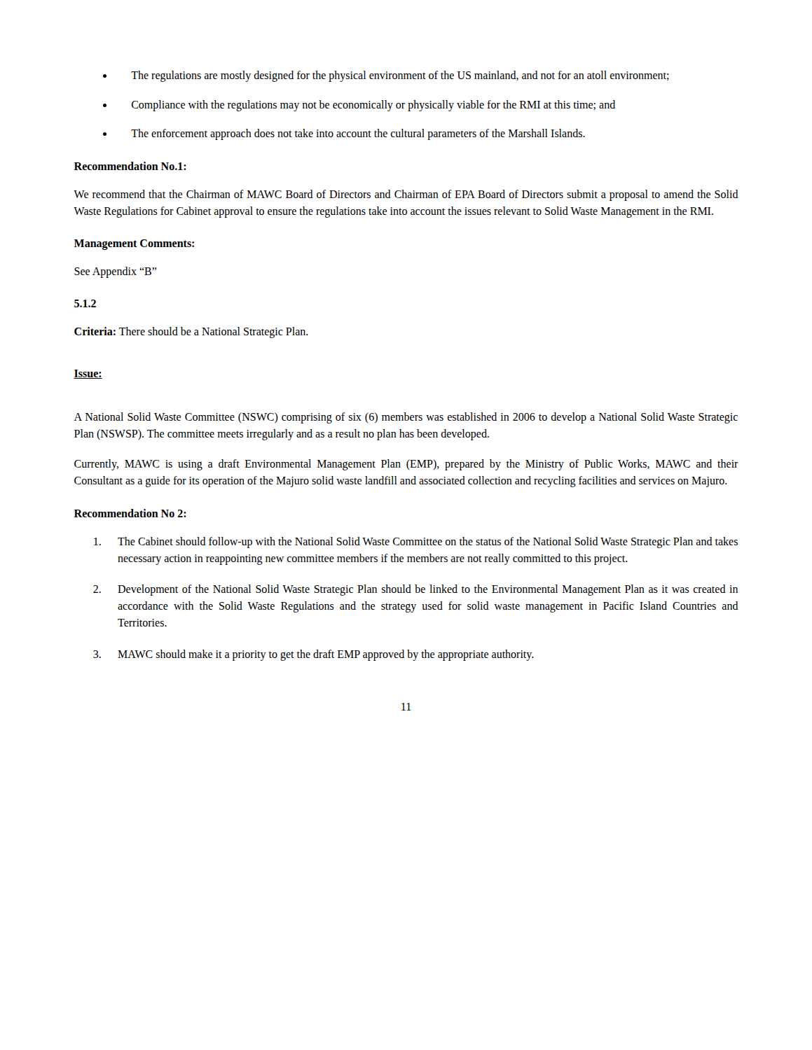The regulations are mostly designed for the physical environment of the US mainland, and not for an atoll environment;
Compliance with the regulations may not be economically or physically viable for the RMI at this time; and
The enforcement approach does not take into account the cultural parameters of the Marshall Islands.
Recommendation No.1:
We recommend that the Chairman of MAWC Board of Directors and Chairman of EPA Board of Directors submit a proposal to amend the Solid Waste Regulations for Cabinet approval to ensure the regulations take into account the issues relevant to Solid Waste Management in the RMI.
Management Comments:
See Appendix “B”
5.1.2
Criteria: There should be a National Strategic Plan.
Issue:
A National Solid Waste Committee (NSWC) comprising of six (6) members was established in 2006 to develop a National Solid Waste Strategic Plan (NSWSP). The committee meets irregularly and as a result no plan has been developed.
Currently, MAWC is using a draft Environmental Management Plan (EMP), prepared by the Ministry of Public Works, MAWC and their Consultant as a guide for its operation of the Majuro solid waste landfill and associated collection and recycling facilities and services on Majuro.
Recommendation No 2:
The Cabinet should follow-up with the National Solid Waste Committee on the status of the National Solid Waste Strategic Plan and takes necessary action in reappointing new committee members if the members are not really committed to this project.
Development of the National Solid Waste Strategic Plan should be linked to the Environmental Management Plan as it was created in accordance with the Solid Waste Regulations and the strategy used for solid waste management in Pacific Island Countries and Territories.
MAWC should make it a priority to get the draft EMP approved by the appropriate authority.
11